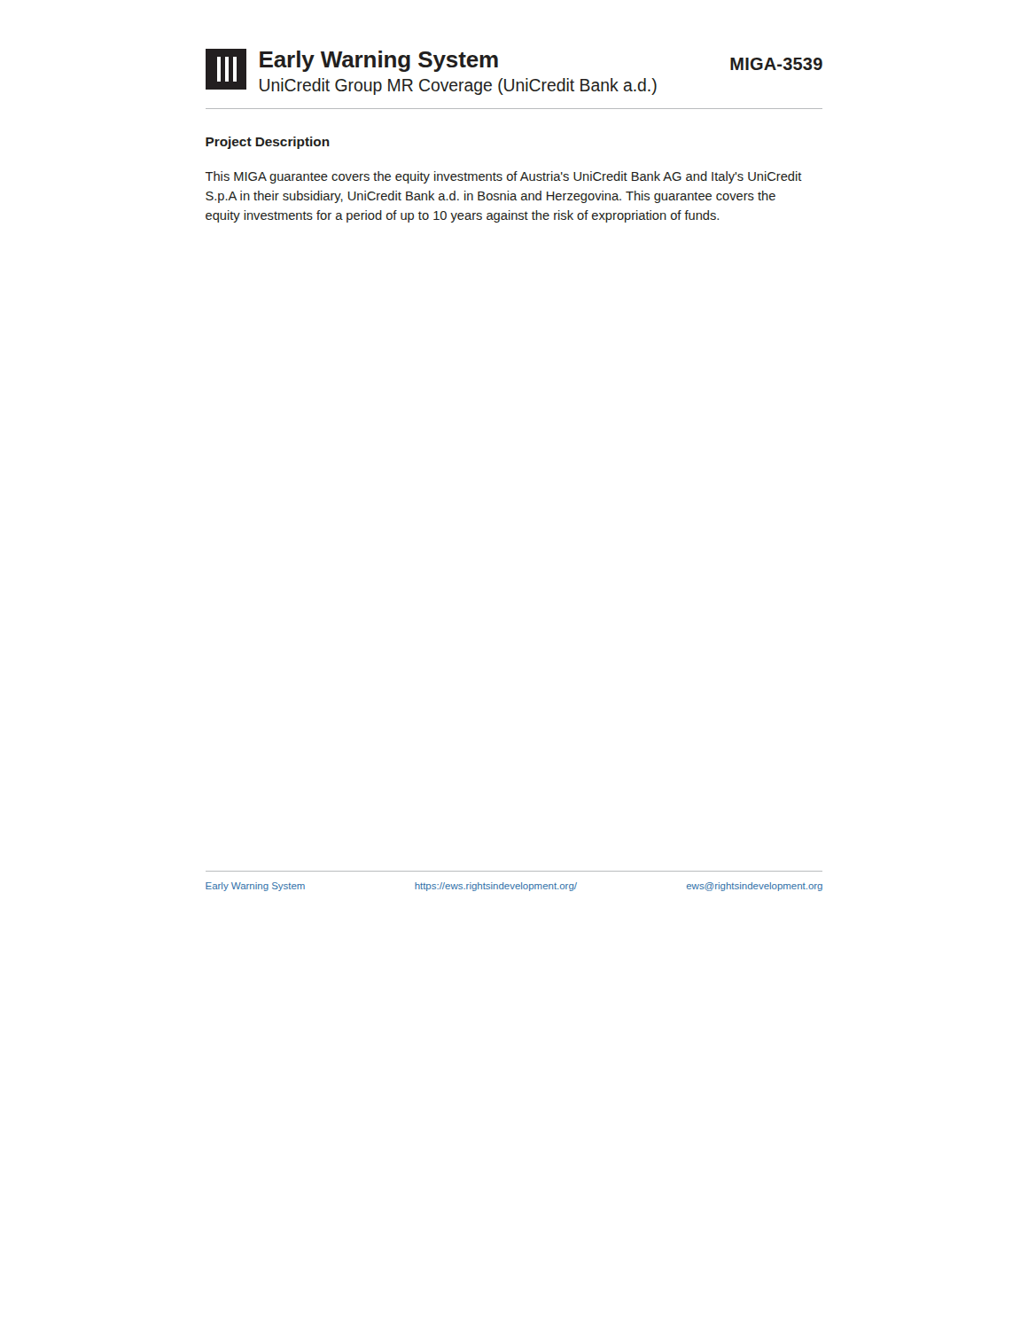Early Warning System
UniCredit Group MR Coverage (UniCredit Bank a.d.)
MIGA-3539
Project Description
This MIGA guarantee covers the equity investments of Austria's UniCredit Bank AG and Italy's UniCredit S.p.A in their subsidiary, UniCredit Bank a.d. in Bosnia and Herzegovina. This guarantee covers the equity investments for a period of up to 10 years against the risk of expropriation of funds.
Early Warning System https://ews.rightsindevelopment.org/ ews@rightsindevelopment.org